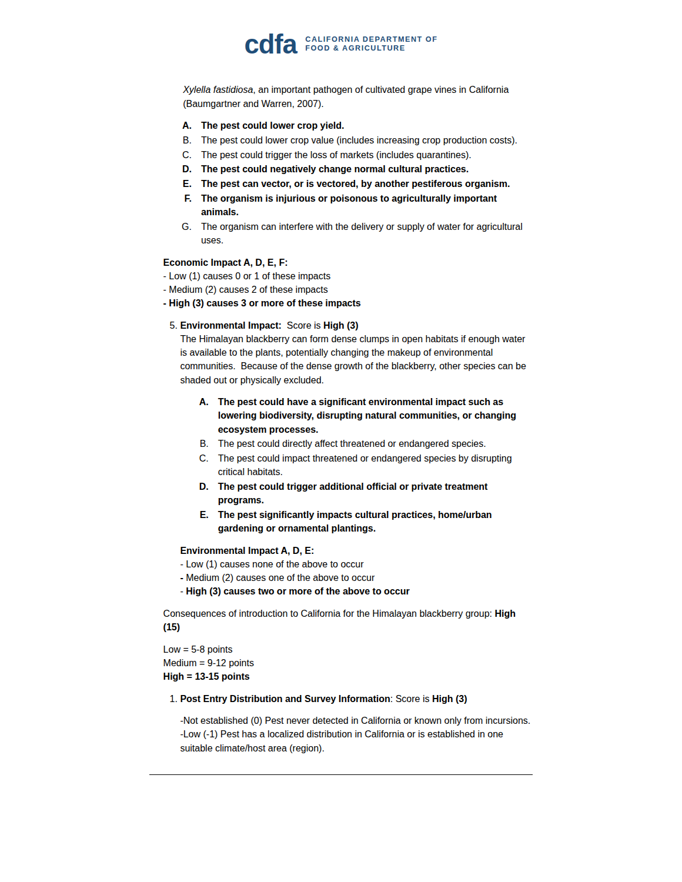cdfa California Department of
Food & Agriculture
Xylella fastidiosa, an important pathogen of cultivated grape vines in California (Baumgartner and Warren, 2007).
The pest could lower crop yield.
The pest could lower crop value (includes increasing crop production costs).
The pest could trigger the loss of markets (includes quarantines).
The pest could negatively change normal cultural practices.
The pest can vector, or is vectored, by another pestiferous organism.
The organism is injurious or poisonous to agriculturally important animals.
The organism can interfere with the delivery or supply of water for agricultural uses.
Economic Impact A, D, E, F:
- Low (1) causes 0 or 1 of these impacts
- Medium (2) causes 2 of these impacts
- High (3) causes 3 or more of these impacts
Environmental Impact: Score is High (3)
The Himalayan blackberry can form dense clumps in open habitats if enough water is available to the plants, potentially changing the makeup of environmental communities. Because of the dense growth of the blackberry, other species can be shaded out or physically excluded.
The pest could have a significant environmental impact such as lowering biodiversity, disrupting natural communities, or changing ecosystem processes.
The pest could directly affect threatened or endangered species.
The pest could impact threatened or endangered species by disrupting critical habitats.
The pest could trigger additional official or private treatment programs.
The pest significantly impacts cultural practices, home/urban gardening or ornamental plantings.
Environmental Impact A, D, E:
- Low (1) causes none of the above to occur
- Medium (2) causes one of the above to occur
- High (3) causes two or more of the above to occur
Consequences of introduction to California for the Himalayan blackberry group: High (15)
Low = 5-8 points
Medium = 9-12 points
High = 13-15 points
Post Entry Distribution and Survey Information: Score is High (3)
-Not established (0) Pest never detected in California or known only from incursions.
-Low (-1) Pest has a localized distribution in California or is established in one suitable climate/host area (region).